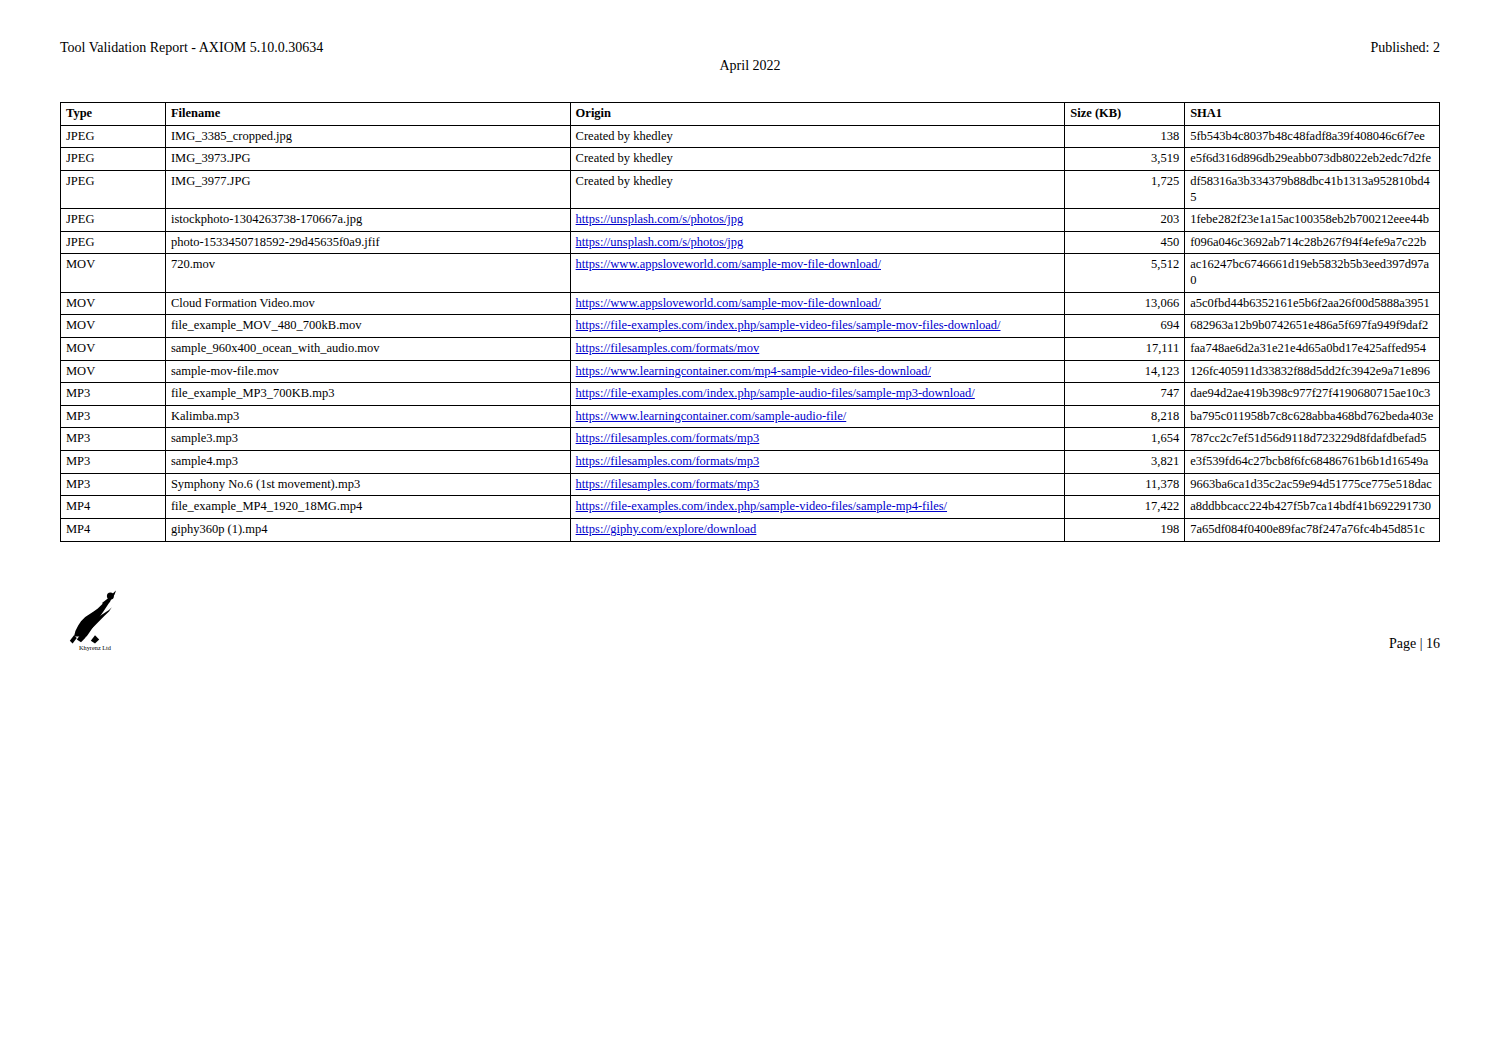Tool Validation Report - AXIOM 5.10.0.30634
Published: 2
April 2022
| Type | Filename | Origin | Size (KB) | SHA1 |
| --- | --- | --- | --- | --- |
| JPEG | IMG_3385_cropped.jpg | Created by khedley | 138 | 5fb543b4c8037b48c48fadf8a39f408046c6f7ee |
| JPEG | IMG_3973.JPG | Created by khedley | 3,519 | e5f6d316d896db29eabb073db8022eb2edc7d2fe |
| JPEG | IMG_3977.JPG | Created by khedley | 1,725 | df58316a3b334379b88dbc41b1313a952810bd45 |
| JPEG | istockphoto-1304263738-170667a.jpg | https://unsplash.com/s/photos/jpg | 203 | 1febe282f23e1a15ac100358eb2b700212eee44b |
| JPEG | photo-1533450718592-29d45635f0a9.jfif | https://unsplash.com/s/photos/jpg | 450 | f096a046c3692ab714c28b267f94f4efe9a7c22b |
| MOV | 720.mov | https://www.appsloveworld.com/sample-mov-file-download/ | 5,512 | ac16247bc6746661d19eb5832b5b3eed397d97a0 |
| MOV | Cloud Formation Video.mov | https://www.appsloveworld.com/sample-mov-file-download/ | 13,066 | a5c0fbd44b6352161e5b6f2aa26f00d5888a3951 |
| MOV | file_example_MOV_480_700kB.mov | https://file-examples.com/index.php/sample-video-files/sample-mov-files-download/ | 694 | 682963a12b9b0742651e486a5f697fa949f9daf2 |
| MOV | sample_960x400_ocean_with_audio.mov | https://filesamples.com/formats/mov | 17,111 | faa748ae6d2a31e21e4d65a0bd17e425affed954 |
| MOV | sample-mov-file.mov | https://www.learningcontainer.com/mp4-sample-video-files-download/ | 14,123 | 126fc405911d33832f88d5dd2fc3942e9a71e896 |
| MP3 | file_example_MP3_700KB.mp3 | https://file-examples.com/index.php/sample-audio-files/sample-mp3-download/ | 747 | dae94d2ae419b398c977f27f4190680715ae10c3 |
| MP3 | Kalimba.mp3 | https://www.learningcontainer.com/sample-audio-file/ | 8,218 | ba795c011958b7c8c628abba468bd762beda403e |
| MP3 | sample3.mp3 | https://filesamples.com/formats/mp3 | 1,654 | 787cc2c7ef51d56d9118d723229d8fdafdbefad5 |
| MP3 | sample4.mp3 | https://filesamples.com/formats/mp3 | 3,821 | e3f539fd64c27bcb8f6fc68486761b6b1d16549a |
| MP3 | Symphony No.6 (1st movement).mp3 | https://filesamples.com/formats/mp3 | 11,378 | 9663ba6ca1d35c2ac59e94d51775ce775e518dac |
| MP4 | file_example_MP4_1920_18MG.mp4 | https://file-examples.com/index.php/sample-video-files/sample-mp4-files/ | 17,422 | a8ddbbcacc224b427f5b7ca14bdf41b692291730 |
| MP4 | giphy360p (1).mp4 | https://giphy.com/explore/download | 198 | 7a65df084f0400e89fac78f247a76fc4b45d851c |
Khyrenz Ltd
Page | 16